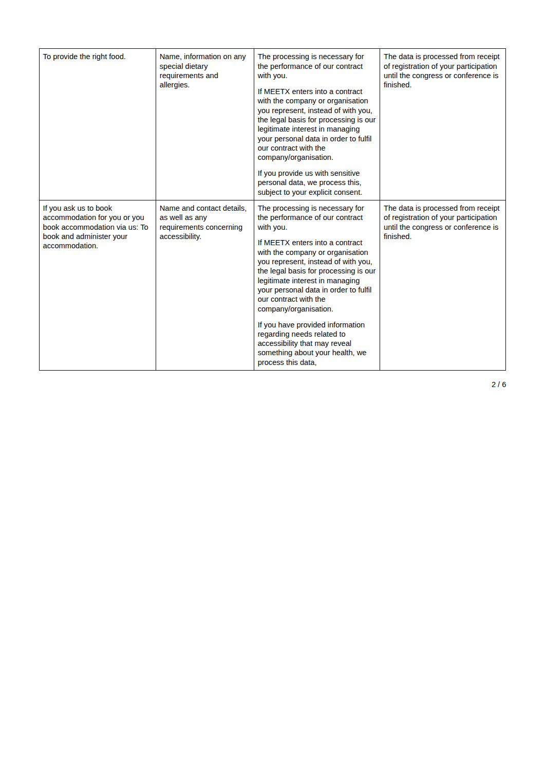| To provide the right food. | Name, information on any special dietary requirements and allergies. | The processing is necessary for the performance of our contract with you. If MEETX enters into a contract with the company or organisation you represent, instead of with you, the legal basis for processing is our legitimate interest in managing your personal data in order to fulfil our contract with the company/organisation. If you provide us with sensitive personal data, we process this, subject to your explicit consent. | The data is processed from receipt of registration of your participation until the congress or conference is finished. |
| If you ask us to book accommodation for you or you book accommodation via us: To book and administer your accommodation. | Name and contact details, as well as any requirements concerning accessibility. | The processing is necessary for the performance of our contract with you. If MEETX enters into a contract with the company or organisation you represent, instead of with you, the legal basis for processing is our legitimate interest in managing your personal data in order to fulfil our contract with the company/organisation. If you have provided information regarding needs related to accessibility that may reveal something about your health, we process this data, | The data is processed from receipt of registration of your participation until the congress or conference is finished. |
2 / 6